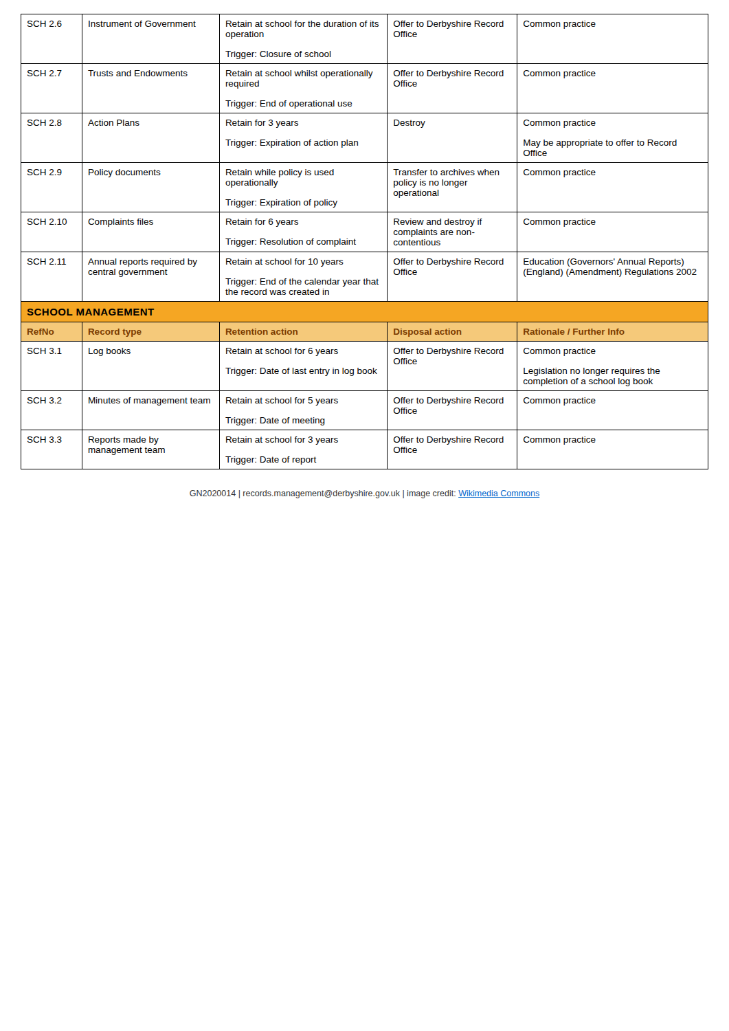| SCH 2.6 | Instrument of Government | Retain at school for the duration of its operation Trigger: Closure of school | Offer to Derbyshire Record Office | Common practice |
| SCH 2.7 | Trusts and Endowments | Retain at school whilst operationally required Trigger: End of operational use | Offer to Derbyshire Record Office | Common practice |
| SCH 2.8 | Action Plans | Retain for 3 years Trigger: Expiration of action plan | Destroy | Common practice May be appropriate to offer to Record Office |
| SCH 2.9 | Policy documents | Retain while policy is used operationally Trigger: Expiration of policy | Transfer to archives when policy is no longer operational | Common practice |
| SCH 2.10 | Complaints files | Retain for 6 years Trigger: Resolution of complaint | Review and destroy if complaints are non-contentious | Common practice |
| SCH 2.11 | Annual reports required by central government | Retain at school for 10 years Trigger: End of the calendar year that the record was created in | Offer to Derbyshire Record Office | Education (Governors' Annual Reports) (England) (Amendment) Regulations 2002 |
| SCHOOL MANAGEMENT |
| RefNo | Record type | Retention action | Disposal action | Rationale / Further Info |
| SCH 3.1 | Log books | Retain at school for 6 years Trigger: Date of last entry in log book | Offer to Derbyshire Record Office | Common practice Legislation no longer requires the completion of a school log book |
| SCH 3.2 | Minutes of management team | Retain at school for 5 years Trigger: Date of meeting | Offer to Derbyshire Record Office | Common practice |
| SCH 3.3 | Reports made by management team | Retain at school for 3 years Trigger: Date of report | Offer to Derbyshire Record Office | Common practice |
GN2020014 | records.management@derbyshire.gov.uk | image credit: Wikimedia Commons